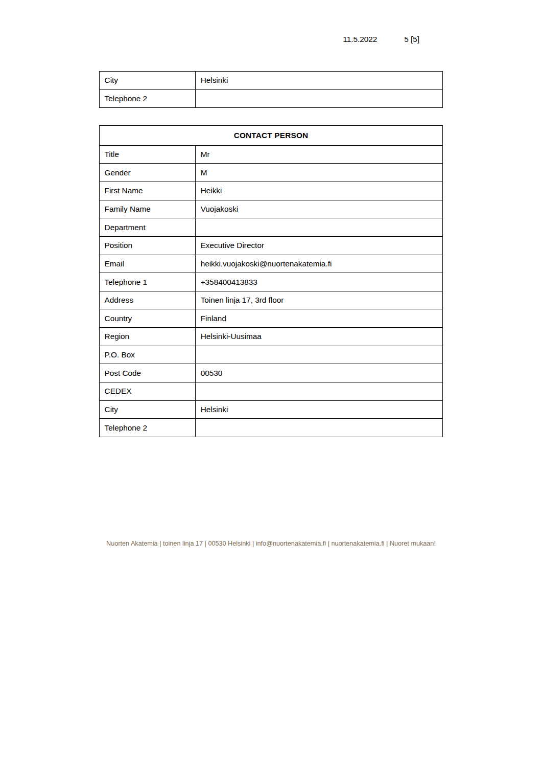11.5.2022 5 [5]
| City | Helsinki |
| Telephone 2 | |
| CONTACT PERSON |
| --- |
| Title | Mr |
| Gender | M |
| First Name | Heikki |
| Family Name | Vuojakoski |
| Department | |
| Position | Executive Director |
| Email | heikki.vuojakoski@nuortenakatemia.fi |
| Telephone 1 | +358400413833 |
| Address | Toinen linja 17, 3rd floor |
| Country | Finland |
| Region | Helsinki-Uusimaa |
| P.O. Box | |
| Post Code | 00530 |
| CEDEX | |
| City | Helsinki |
| Telephone 2 | |
Nuorten Akatemia | toinen linja 17 | 00530 Helsinki | info@nuortenakatemia.fi | nuortenakatemia.fi | Nuoret mukaan!